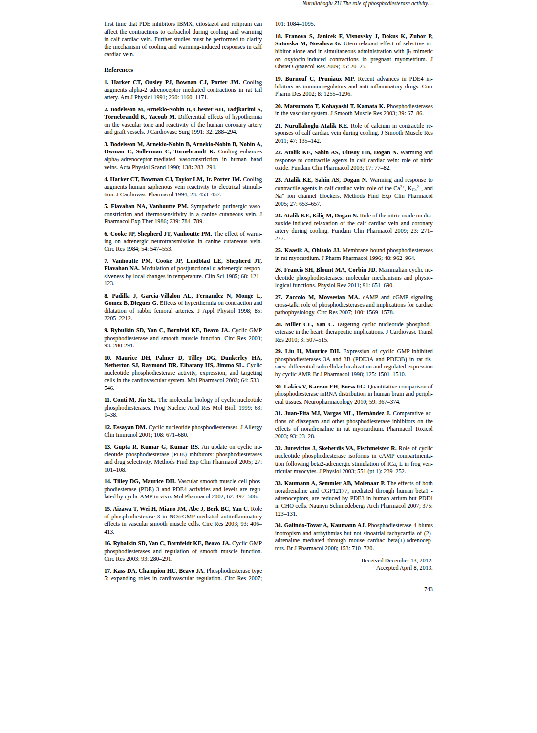Nurullahoglu ZU The role of phosphodiesterase activity…
first time that PDE inhibitors IBMX, cilostazol and rolipram can affect the contractions to carbachol during cooling and warming in calf cardiac vein. Further studies must be performed to clarify the mechanism of cooling and warming-induced responses in calf cardiac vein.
References
1. Harker CT, Ousley PJ, Bownan CJ, Porter JM. Cooling augments alpha-2 adrenoceptor mediated contractions in rat tail artery. Am J Physiol 1991; 260: 1160–1171.
2. Bodelsson M, Arneklo-Nobin B, Chester AH, Tadjkarimi S, Törnebrandtl K, Yacoub M. Differential effects of hypothermia on the vascular tone and reactivity of the human coronary artery and graft vessels. J Cardiovasc Surg 1991: 32: 288–294.
3. Bodelsson M, Arneklo-Nobin B, Arneklo-Nobin B, Nobin A, Owman C, Sollerman C, Tornebrandt K. Cooling enhances alpha2-adrenoceptor-mediated vasoconstriction in human hand veins. Acta Physiol Scand 1990; 138: 283–291.
4. Harker CT, Bowman CJ, Taylor LM, Jr. Porter JM. Cooling augments human saphenous vein reactivity to electrical stimulation. J Cardiovasc Pharmacol 1994; 23: 453–457.
5. Flavahan NA, Vanhoutte PM. Sympathetic purinergic vasoconstriction and thermosensitivity in a canine cutaneous vein. J Pharmacol Exp Ther 1986; 239: 784–789.
6. Cooke JP, Shepherd JT, Vanhoutte PM. The effect of warming on adrenergic neurotransmission in canine cutaneous vein. Circ Res 1984; 54: 547–553.
7. Vanhoutte PM, Cooke JP, Lindblad LE, Shepherd JT, Flavahan NA. Modulation of postjunctional α-adrenergic responsiveness by local changes in temperature. Clin Sci 1985; 68: 121–123.
8. Padilla J, Garcia-Villalon AL, Fernandez N, Monge L, Gomez B, Dieguez G. Effects of hyperthermia on contraction and dilatation of rabbit femoral arteries. J Appl Physiol 1998; 85: 2205–2212.
9. Rybulkin SD, Yan C, Bornfeld KE, Beavo JA. Cyclic GMP phosphodiesterase and smooth muscle function. Circ Res 2003; 93: 280-291.
10. Maurice DH, Palmer D, Tilley DG, Dunkerley HA, Netherton SJ, Raymond DR, Elbatany HS, Jimmo SL. Cyclic nucleotide phosphodiesterase activity, expression, and targeting cells in the cardiovascular system. Mol Pharmacol 2003; 64: 533–546.
11. Conti M, Jin SL. The molecular biology of cyclic nucleotide phosphodiesterases. Prog Nucleic Acid Res Mol Biol. 1999; 63: 1–38.
12. Essayan DM. Cyclic nucleotide phosphodiesterases. J Allergy Clin Immunol 2001; 108: 671–680.
13. Gupta R, Kumar G, Kumar RS. An update on cyclic nucleotide phosphodiesterase (PDE) inhibitors: phosphodiesterases and drug selectivity. Methods Find Exp Clin Pharmacol 2005; 27: 101–108.
14. Tilley DG, Maurice DH. Vascular smooth muscle cell phosphodiesterase (PDE) 3 and PDE4 activities and levels are regulated by cyclic AMP in vivo. Mol Pharmacol 2002; 62: 497–506.
15. Aizawa T, Wei H, Miano JM, Abe J, Berk BC, Yan C. Role of phosphodiesterase 3 in NO/cGMP-mediated antiinflammatory effects in vascular smooth muscle cells. Circ Res 2003; 93: 406–413.
16. Rybalkin SD, Yan C, Bornfeldt KE, Beavo JA. Cyclic GMP phosphodiesterases and regulation of smooth muscle function. Circ Res 2003; 93: 280–291.
17. Kass DA, Champion HC, Beavo JA. Phosphodiesterase type 5: expanding roles in cardiovascular regulation. Circ Res 2007; 101: 1084–1095.
18. Franova S, Janicek F, Visnovsky J, Dokus K, Zubor P, Sutovska M, Nosalova G. Utero-relaxant effect of selective inhibitor alone and in simultaneous administration with β2-mimetic on oxytocin-induced contractions in pregnant myometrium. J Obstet Gynaecol Res 2009; 35: 20–25.
19. Burnouf C, Pruniaux MP. Recent advances in PDE4 inhibitors as immunoregulators and anti-inflammatory drugs. Curr Pharm Des 2002; 8: 1255–1296.
20. Matsumoto T, Kobayashi T, Kamata K. Phosphodiesterases in the vascular system. J Smooth Muscle Res 2003; 39: 67–86.
21. Nurullahoglu-Atalik KE. Role of calcium in contractile responses of calf cardiac vein during cooling. J Smooth Muscle Res 2011; 47: 135–142.
22. Atalik KE, Sahin AS, Ulusoy HB, Dogan N. Warming and response to contractile agents in calf cardiac vein: role of nitric oxide. Fundam Clin Pharmacol 2003; 17: 77–82.
23. Atalik KE, Sahin AS, Dogan N. Warming and response to contractile agents in calf cardiac vein: role of the Ca2+, KCa2+, and Na+ ion channel blockers. Methods Find Exp Clin Pharmacol 2005; 27: 653–657.
24. Atalik KE, Kiliç M, Dogan N. Role of the nitric oxide on diazoxide-induced relaxation of the calf cardiac vein and coronary artery during cooling. Fundam Clin Pharmacol 2009; 23: 271–277.
25. Kaasik A, Ohisalo JJ. Membrane-bound phosphodiesterases in rat myocardium. J Pharm Pharmacol 1996; 48: 962–964.
26. Francis SH, Blount MA, Corbin JD. Mammalian cyclic nucleotide phosphodiesterases: molecular mechanisms and physiological functions. Physiol Rev 2011; 91: 651–690.
27. Zaccolo M, Movsesian MA. cAMP and cGMP signaling cross-talk: role of phosphodiesterases and implications for cardiac pathophysiology. Circ Res 2007; 100: 1569–1578.
28. Miller CL, Yan C. Targeting cyclic nucleotide phosphodiesterase in the heart: therapeutic implications. J Cardiovasc Transl Res 2010; 3: 507–515.
29. Liu H, Maurice DH. Expression of cyclic GMP-inhibited phosphodiesterases 3A and 3B (PDE3A and PDE3B) in rat tissues: differential subcellular localization and regulated expression by cyclic AMP. Br J Pharmacol 1998; 125: 1501–1510.
30. Lakics V, Karran EH, Boess FG. Quantitative comparison of phosphodiesterase mRNA distribution in human brain and peripheral tissues. Neuropharmacology 2010; 59: 367–374.
31. Juan-Fita MJ, Vargas ML, Hernández J. Comparative actions of diazepam and other phosphodiesterase inhibitors on the effects of noradrenaline in rat myocardium. Pharmacol Toxicol 2003; 93: 23–28.
32. Jurevicius J, Skeberdis VA, Fischmeister R. Role of cyclic nucleotide phosphodiesterase isoforms in cAMP compartmentation following beta2-adrenergic stimulation of ICa, L in frog ventricular myocytes. J Physiol 2003; 551 (pt 1): 239–252.
33. Kaumann A, Semmler AB, Molenaar P. The effects of both noradrenaline and CGP12177, mediated through human beta1 -adrenoceptors, are reduced by PDE3 in human atrium but PDE4 in CHO cells. Naunyn Schmiedebergs Arch Pharmacol 2007; 375: 123–131.
34. Galindo-Tovar A, Kaumann AJ. Phosphodiesterase-4 blunts inotropism and arrhythmias but not sinoatrial tachycardia of (2)-adrenaline mediated through mouse cardiac beta(1)-adrenoceptors. Br J Pharmacol 2008; 153: 710–720.
Received December 13, 2012.
Accepted April 8, 2013.
743